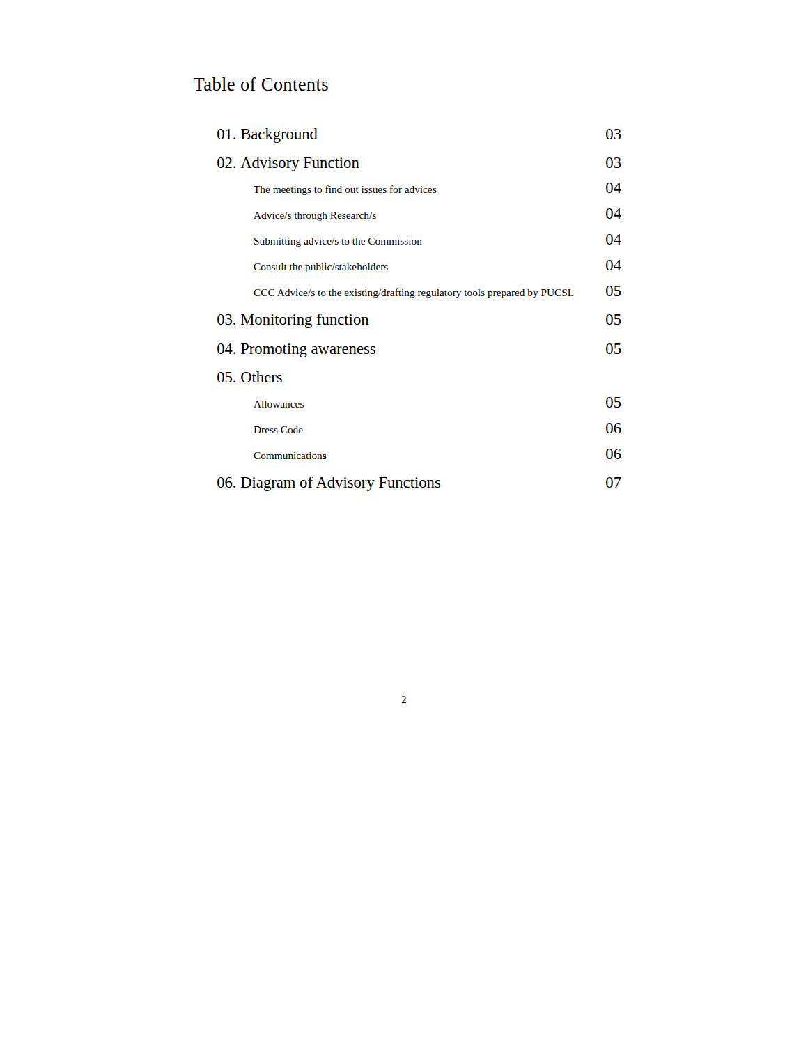Table of Contents
01. Background 03
02. Advisory Function 03
The meetings to find out issues for advices 04
Advice/s through Research/s 04
Submitting advice/s to the Commission 04
Consult the public/stakeholders 04
CCC Advice/s to the existing/drafting regulatory tools prepared by PUCSL 05
03. Monitoring function 05
04. Promoting awareness 05
05. Others
Allowances 05
Dress Code 06
Communications 06
06. Diagram of Advisory Functions 07
2